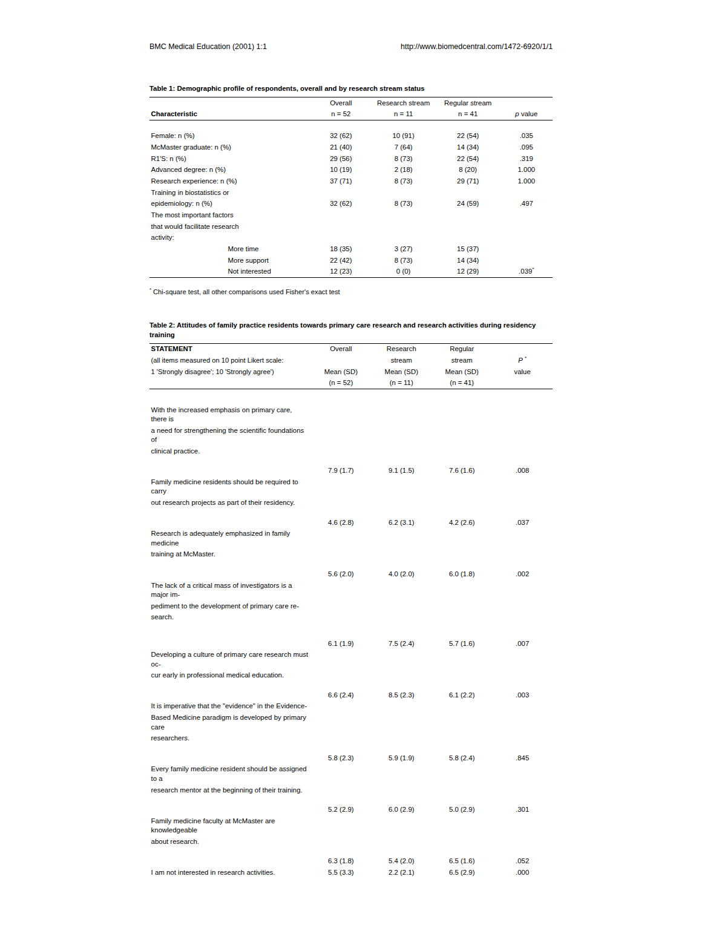BMC Medical Education (2001) 1:1
http://www.biomedcentral.com/1472-6920/1/1
Table 1: Demographic profile of respondents, overall and by research stream status
| | Overall | Research stream | Regular stream | |
| --- | --- | --- | --- | --- |
| Characteristic | n = 52 | n = 11 | n = 41 | p value |
| Female: n (%) | 32 (62) | 10 (91) | 22 (54) | .035 |
| McMaster graduate: n (%) | 21 (40) | 7 (64) | 14 (34) | .095 |
| R1'S: n (%) | 29 (56) | 8 (73) | 22 (54) | .319 |
| Advanced degree: n (%) | 10 (19) | 2 (18) | 8 (20) | 1.000 |
| Research experience: n (%) | 37 (71) | 8 (73) | 29 (71) | 1.000 |
| Training in biostatistics or | | | | |
| epidemiology: n (%) | 32 (62) | 8 (73) | 24 (59) | .497 |
| The most important factors | | | | |
| that would facilitate research | | | | |
| activity: | | | | |
| More time | 18 (35) | 3 (27) | 15 (37) | |
| More support | 22 (42) | 8 (73) | 14 (34) | |
| Not interested | 12 (23) | 0 (0) | 12 (29) | .039 * |
* Chi-square test, all other comparisons used Fisher's exact test
Table 2: Attitudes of family practice residents towards primary care research and research activities during residency training
| STATEMENT | Overall | Research | Regular | |
| --- | --- | --- | --- | --- |
| (all items measured on 10 point Likert scale: | | stream | stream | P * |
| 1 'Strongly disagree'; 10 'Strongly agree') | Mean (SD) | Mean (SD) | Mean (SD) | value |
| | (n = 52) | (n = 11) | (n = 41) | |
| With the increased emphasis on primary care, there is | | | | |
| a need for strengthening the scientific foundations of | | | | |
| clinical practice. | | | | |
| | 7.9 (1.7) | 9.1 (1.5) | 7.6 (1.6) | .008 |
| Family medicine residents should be required to carry | | | | |
| out research projects as part of their residency. | | | | |
| | 4.6 (2.8) | 6.2 (3.1) | 4.2 (2.6) | .037 |
| Research is adequately emphasized in family medicine | | | | |
| training at McMaster. | | | | |
| | 5.6 (2.0) | 4.0 (2.0) | 6.0 (1.8) | .002 |
| The lack of a critical mass of investigators is a major im- | | | | |
| pediment to the development of primary care re- | | | | |
| search. | | | | |
| | 6.1 (1.9) | 7.5 (2.4) | 5.7 (1.6) | .007 |
| Developing a culture of primary care research must oc- | | | | |
| cur early in professional medical education. | | | | |
| | 6.6 (2.4) | 8.5 (2.3) | 6.1 (2.2) | .003 |
| It is imperative that the "evidence" in the Evidence- | | | | |
| Based Medicine paradigm is developed by primary care | | | | |
| researchers. | | | | |
| | 5.8 (2.3) | 5.9 (1.9) | 5.8 (2.4) | .845 |
| Every family medicine resident should be assigned to a | | | | |
| research mentor at the beginning of their training. | | | | |
| | 5.2 (2.9) | 6.0 (2.9) | 5.0 (2.9) | .301 |
| Family medicine faculty at McMaster are knowledgeable | | | | |
| about research. | | | | |
| | 6.3 (1.8) | 5.4 (2.0) | 6.5 (1.6) | .052 |
| I am not interested in research activities. | 5.5 (3.3) | 2.2 (2.1) | 6.5 (2.9) | .000 |